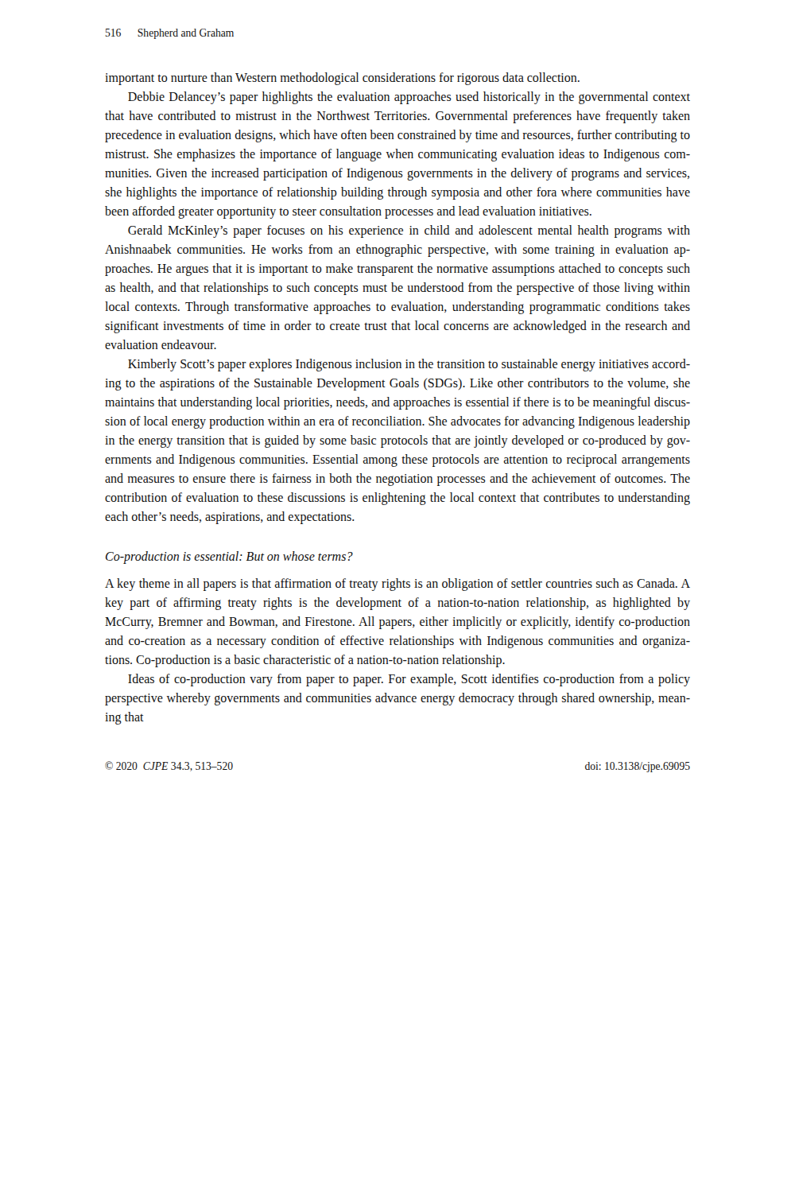516 Shepherd and Graham
important to nurture than Western methodological considerations for rigorous data collection.
Debbie Delancey’s paper highlights the evaluation approaches used historically in the governmental context that have contributed to mistrust in the Northwest Territories. Governmental preferences have frequently taken precedence in evaluation designs, which have often been constrained by time and resources, further contributing to mistrust. She emphasizes the importance of language when communicating evaluation ideas to Indigenous communities. Given the increased participation of Indigenous governments in the delivery of programs and services, she highlights the importance of relationship building through symposia and other fora where communities have been afforded greater opportunity to steer consultation processes and lead evaluation initiatives.
Gerald McKinley’s paper focuses on his experience in child and adolescent mental health programs with Anishnaabek communities. He works from an ethnographic perspective, with some training in evaluation approaches. He argues that it is important to make transparent the normative assumptions attached to concepts such as health, and that relationships to such concepts must be understood from the perspective of those living within local contexts. Through transformative approaches to evaluation, understanding programmatic conditions takes significant investments of time in order to create trust that local concerns are acknowledged in the research and evaluation endeavour.
Kimberly Scott’s paper explores Indigenous inclusion in the transition to sustainable energy initiatives according to the aspirations of the Sustainable Development Goals (SDGs). Like other contributors to the volume, she maintains that understanding local priorities, needs, and approaches is essential if there is to be meaningful discussion of local energy production within an era of reconciliation. She advocates for advancing Indigenous leadership in the energy transition that is guided by some basic protocols that are jointly developed or co-produced by governments and Indigenous communities. Essential among these protocols are attention to reciprocal arrangements and measures to ensure there is fairness in both the negotiation processes and the achievement of outcomes. The contribution of evaluation to these discussions is enlightening the local context that contributes to understanding each other’s needs, aspirations, and expectations.
Co-production is essential: But on whose terms?
A key theme in all papers is that affirmation of treaty rights is an obligation of settler countries such as Canada. A key part of affirming treaty rights is the development of a nation-to-nation relationship, as highlighted by McCurry, Bremner and Bowman, and Firestone. All papers, either implicitly or explicitly, identify co-production and co-creation as a necessary condition of effective relationships with Indigenous communities and organizations. Co-production is a basic characteristic of a nation-to-nation relationship.
Ideas of co-production vary from paper to paper. For example, Scott identifies co-production from a policy perspective whereby governments and communities advance energy democracy through shared ownership, meaning that
© 2020 CJPE 34.3, 513–520 doi: 10.3138/cjpe.69095